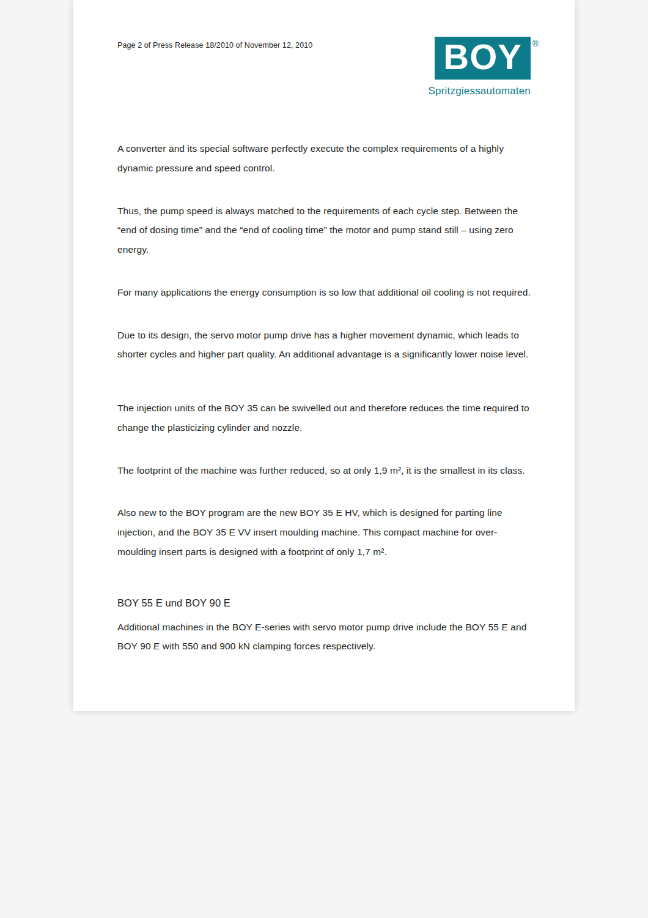Page 2 of Press Release 18/2010 of November 12, 2010
BOY® Spritzgiessautomaten
A converter and its special software perfectly execute the complex requirements of a highly dynamic pressure and speed control.
Thus, the pump speed is always matched to the requirements of each cycle step. Between the “end of dosing time” and the “end of cooling time” the motor and pump stand still – using zero energy.
For many applications the energy consumption is so low that additional oil cooling is not required.
Due to its design, the servo motor pump drive has a higher movement dynamic, which leads to shorter cycles and higher part quality. An additional advantage is a significantly lower noise level.
The injection units of the BOY 35 can be swivelled out and therefore reduces the time required to change the plasticizing cylinder and nozzle.
The footprint of the machine was further reduced, so at only 1,9 m², it is the smallest in its class.
Also new to the BOY program are the new BOY 35 E HV, which is designed for parting line injection, and the BOY 35 E VV insert moulding machine. This compact machine for over-moulding insert parts is designed with a footprint of only 1,7 m².
BOY 55 E und BOY 90 E
Additional machines in the BOY E-series with servo motor pump drive include the BOY 55 E and BOY 90 E with 550 and 900 kN clamping forces respectively.